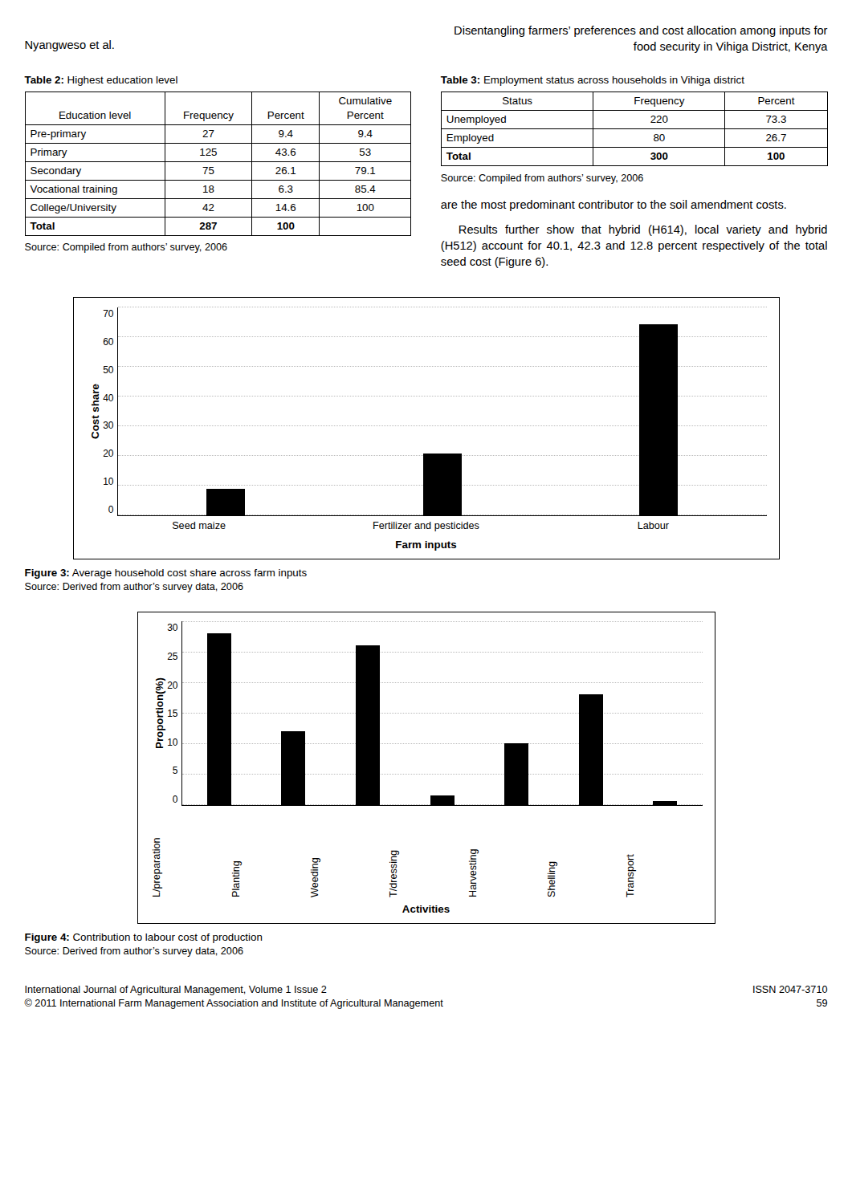Nyangweso et al.
Disentangling farmers’ preferences and cost allocation among inputs for
food security in Vihiga District, Kenya
Table 2: Highest education level
| Education level | Frequency | Percent | Cumulative Percent |
| --- | --- | --- | --- |
| Pre-primary | 27 | 9.4 | 9.4 |
| Primary | 125 | 43.6 | 53 |
| Secondary | 75 | 26.1 | 79.1 |
| Vocational training | 18 | 6.3 | 85.4 |
| College/University | 42 | 14.6 | 100 |
| Total | 287 | 100 | |
Source: Compiled from authors’ survey, 2006
Table 3: Employment status across households in Vihiga district
| Status | Frequency | Percent |
| --- | --- | --- |
| Unemployed | 220 | 73.3 |
| Employed | 80 | 26.7 |
| Total | 300 | 100 |
Source: Compiled from authors’ survey, 2006
are the most predominant contributor to the soil amendment costs.
Results further show that hybrid (H614), local variety and hybrid (H512) account for 40.1, 42.3 and 12.8 percent respectively of the total seed cost (Figure 6).
Cost share
70 60 50 40 30 20 10 0
Seed maize Fertilizer and pesticides Labour
Farm inputs
Figure 3: Average household cost share across farm inputs
Source: Derived from author’s survey data, 2006
Proportion(%)
30 25 20 15 10 5 0
L/preparation Planting Weeding T/dressing Harvesting Shelling Transport
Activities
Figure 4: Contribution to labour cost of production
Source: Derived from author’s survey data, 2006
International Journal of Agricultural Management, Volume 1 Issue 2
© 2011 International Farm Management Association and Institute of Agricultural Management
ISSN 2047-3710
59